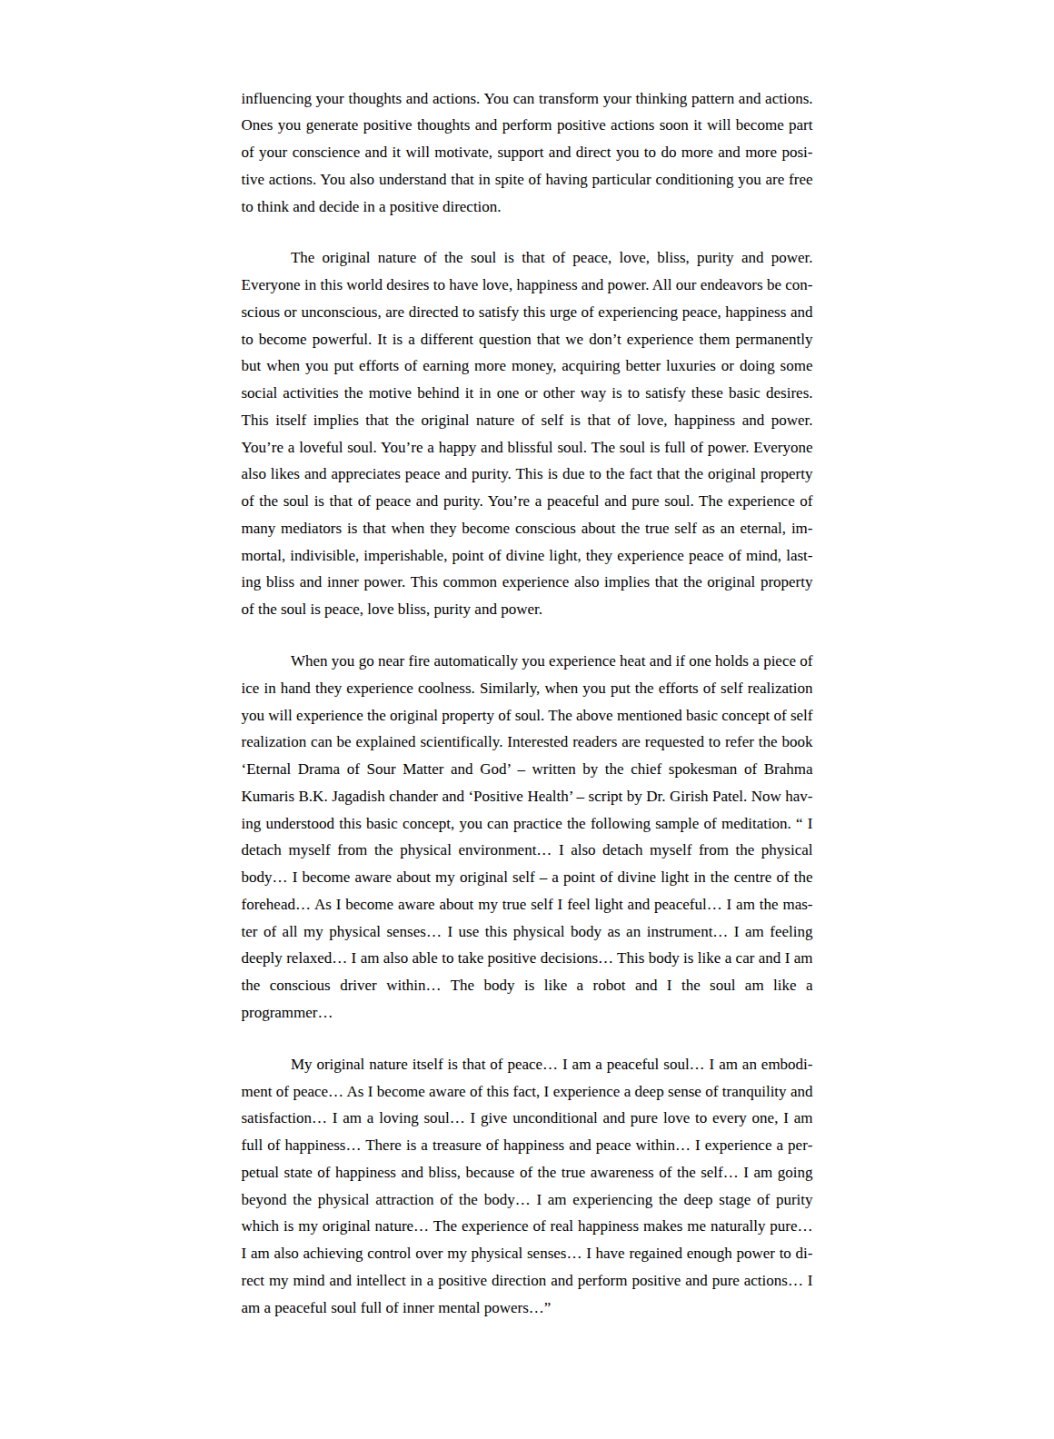influencing your thoughts and actions. You can transform your thinking pattern and actions. Ones you generate positive thoughts and perform positive actions soon it will become part of your conscience and it will motivate, support and direct you to do more and more positive actions. You also understand that in spite of having particular conditioning you are free to think and decide in a positive direction.
The original nature of the soul is that of peace, love, bliss, purity and power. Everyone in this world desires to have love, happiness and power. All our endeavors be conscious or unconscious, are directed to satisfy this urge of experiencing peace, happiness and to become powerful. It is a different question that we don’t experience them permanently but when you put efforts of earning more money, acquiring better luxuries or doing some social activities the motive behind it in one or other way is to satisfy these basic desires. This itself implies that the original nature of self is that of love, happiness and power. You’re a loveful soul. You’re a happy and blissful soul. The soul is full of power. Everyone also likes and appreciates peace and purity. This is due to the fact that the original property of the soul is that of peace and purity. You’re a peaceful and pure soul. The experience of many mediators is that when they become conscious about the true self as an eternal, immortal, indivisible, imperishable, point of divine light, they experience peace of mind, lasting bliss and inner power. This common experience also implies that the original property of the soul is peace, love bliss, purity and power.
When you go near fire automatically you experience heat and if one holds a piece of ice in hand they experience coolness. Similarly, when you put the efforts of self realization you will experience the original property of soul. The above mentioned basic concept of self realization can be explained scientifically. Interested readers are requested to refer the book ‘Eternal Drama of Sour Matter and God’ – written by the chief spokesman of Brahma Kumaris B.K. Jagadish chander and ‘Positive Health’ – script by Dr. Girish Patel. Now having understood this basic concept, you can practice the following sample of meditation. “ I detach myself from the physical environment… I also detach myself from the physical body… I become aware about my original self – a point of divine light in the centre of the forehead… As I become aware about my true self I feel light and peaceful… I am the master of all my physical senses… I use this physical body as an instrument… I am feeling deeply relaxed… I am also able to take positive decisions… This body is like a car and I am the conscious driver within… The body is like a robot and I the soul am like a programmer…
My original nature itself is that of peace… I am a peaceful soul… I am an embodiment of peace… As I become aware of this fact, I experience a deep sense of tranquility and satisfaction… I am a loving soul… I give unconditional and pure love to every one, I am full of happiness… There is a treasure of happiness and peace within… I experience a perpetual state of happiness and bliss, because of the true awareness of the self… I am going beyond the physical attraction of the body… I am experiencing the deep stage of purity which is my original nature… The experience of real happiness makes me naturally pure… I am also achieving control over my physical senses… I have regained enough power to direct my mind and intellect in a positive direction and perform positive and pure actions… I am a peaceful soul full of inner mental powers…”